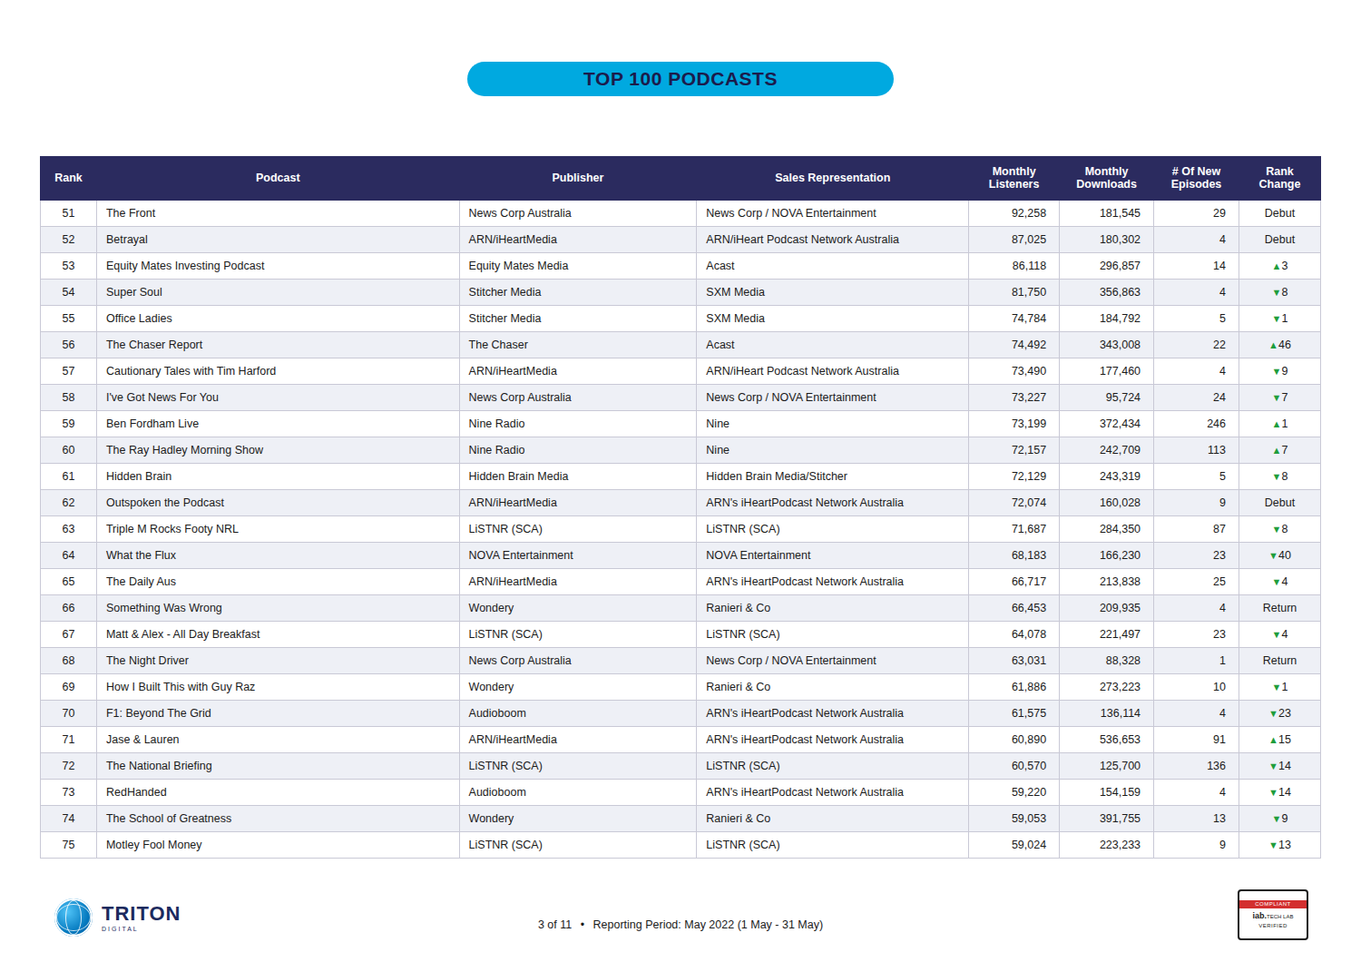TOP 100 PODCASTS
| Rank | Podcast | Publisher | Sales Representation | Monthly Listeners | Monthly Downloads | # Of New Episodes | Rank Change |
| --- | --- | --- | --- | --- | --- | --- | --- |
| 51 | The Front | News Corp Australia | News Corp / NOVA Entertainment | 92,258 | 181,545 | 29 | Debut |
| 52 | Betrayal | ARN/iHeartMedia | ARN/iHeart Podcast Network Australia | 87,025 | 180,302 | 4 | Debut |
| 53 | Equity Mates Investing Podcast | Equity Mates Media | Acast | 86,118 | 296,857 | 14 | ▲ 3 |
| 54 | Super Soul | Stitcher Media | SXM Media | 81,750 | 356,863 | 4 | ▼ 8 |
| 55 | Office Ladies | Stitcher Media | SXM Media | 74,784 | 184,792 | 5 | ▼ 1 |
| 56 | The Chaser Report | The Chaser | Acast | 74,492 | 343,008 | 22 | ▲ 46 |
| 57 | Cautionary Tales with Tim Harford | ARN/iHeartMedia | ARN/iHeart Podcast Network Australia | 73,490 | 177,460 | 4 | ▼ 9 |
| 58 | I've Got News For You | News Corp Australia | News Corp / NOVA Entertainment | 73,227 | 95,724 | 24 | ▼ 7 |
| 59 | Ben Fordham Live | Nine Radio | Nine | 73,199 | 372,434 | 246 | ▲ 1 |
| 60 | The Ray Hadley Morning Show | Nine Radio | Nine | 72,157 | 242,709 | 113 | ▲ 7 |
| 61 | Hidden Brain | Hidden Brain Media | Hidden Brain Media/Stitcher | 72,129 | 243,319 | 5 | ▼ 8 |
| 62 | Outspoken the Podcast | ARN/iHeartMedia | ARN's iHeartPodcast Network Australia | 72,074 | 160,028 | 9 | Debut |
| 63 | Triple M Rocks Footy NRL | LiSTNR (SCA) | LiSTNR (SCA) | 71,687 | 284,350 | 87 | ▼ 8 |
| 64 | What the Flux | NOVA Entertainment | NOVA Entertainment | 68,183 | 166,230 | 23 | ▼ 40 |
| 65 | The Daily Aus | ARN/iHeartMedia | ARN's iHeartPodcast Network Australia | 66,717 | 213,838 | 25 | ▼ 4 |
| 66 | Something Was Wrong | Wondery | Ranieri & Co | 66,453 | 209,935 | 4 | Return |
| 67 | Matt & Alex - All Day Breakfast | LiSTNR (SCA) | LiSTNR (SCA) | 64,078 | 221,497 | 23 | ▼ 4 |
| 68 | The Night Driver | News Corp Australia | News Corp / NOVA Entertainment | 63,031 | 88,328 | 1 | Return |
| 69 | How I Built This with Guy Raz | Wondery | Ranieri & Co | 61,886 | 273,223 | 10 | ▼ 1 |
| 70 | F1: Beyond The Grid | Audioboom | ARN's iHeartPodcast Network Australia | 61,575 | 136,114 | 4 | ▼ 23 |
| 71 | Jase & Lauren | ARN/iHeartMedia | ARN's iHeartPodcast Network Australia | 60,890 | 536,653 | 91 | ▲ 15 |
| 72 | The National Briefing | LiSTNR (SCA) | LiSTNR (SCA) | 60,570 | 125,700 | 136 | ▼ 14 |
| 73 | RedHanded | Audioboom | ARN's iHeartPodcast Network Australia | 59,220 | 154,159 | 4 | ▼ 14 |
| 74 | The School of Greatness | Wondery | Ranieri & Co | 59,053 | 391,755 | 13 | ▼ 9 |
| 75 | Motley Fool Money | LiSTNR (SCA) | LiSTNR (SCA) | 59,024 | 223,233 | 9 | ▼ 13 |
TRITON
DIGITAL
COMPLIANT
iab.TECH LAB
VERIFIED
3 of 11 • Reporting Period: May 2022 (1 May - 31 May)